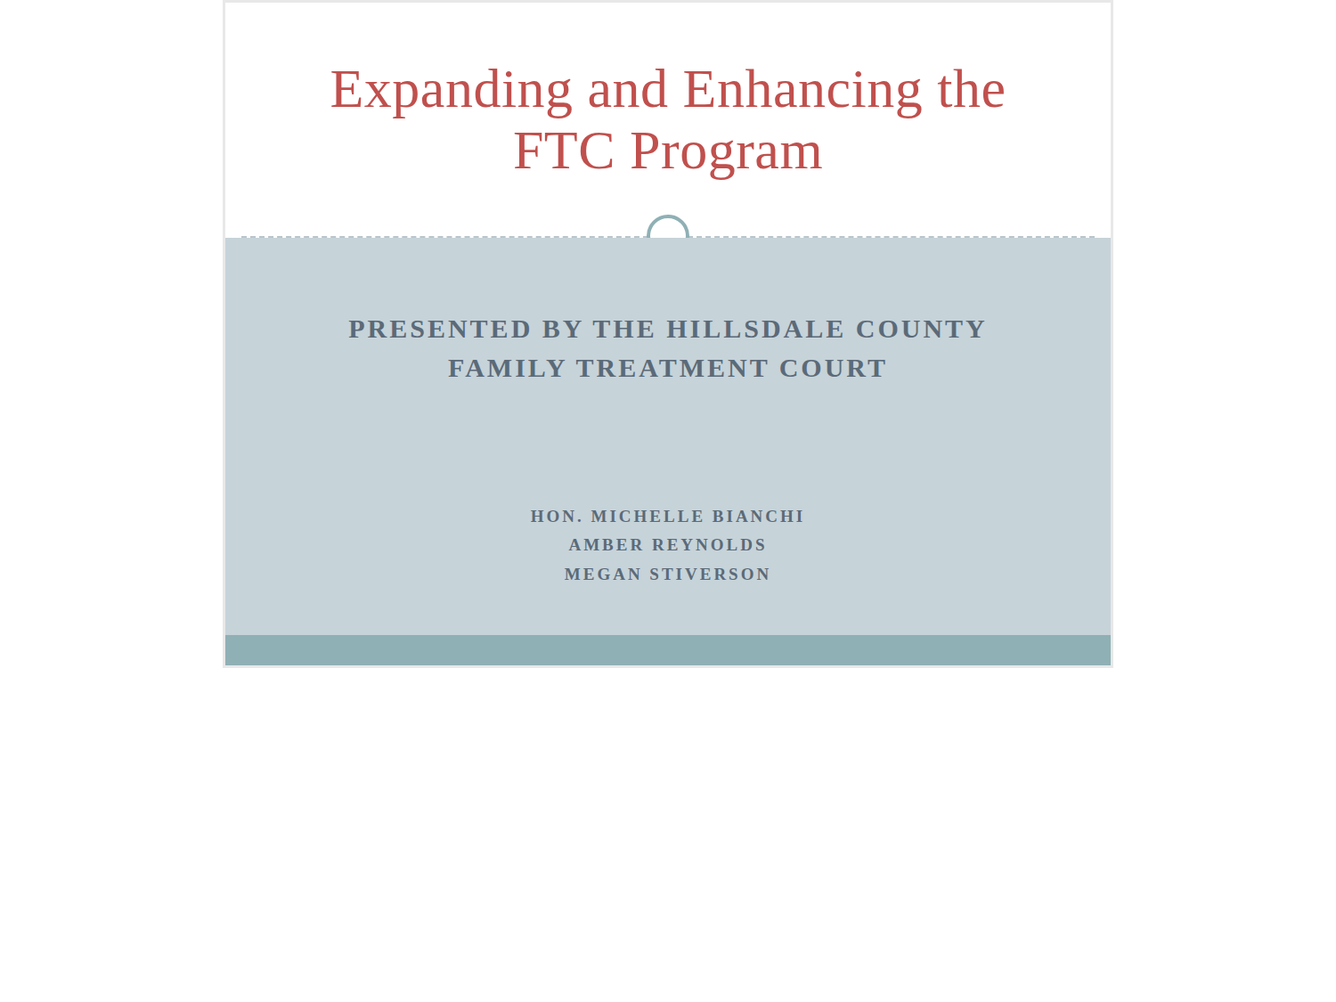Expanding and Enhancing the FTC Program
Presented by the Hillsdale County Family Treatment Court
Hon. Michelle Bianchi
Amber Reynolds
Megan Stiverson